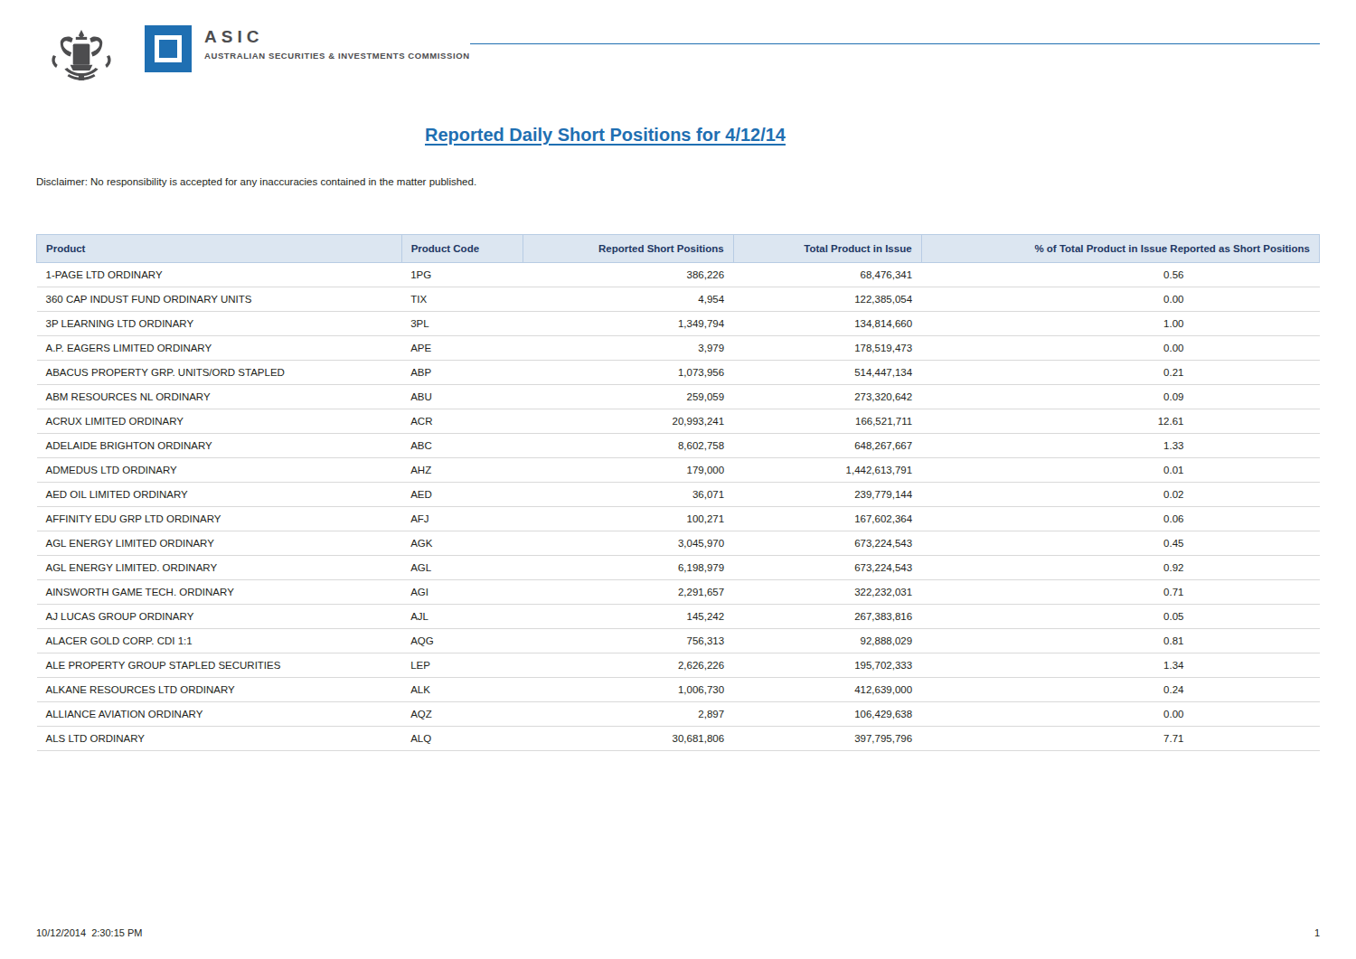ASIC
AUSTRALIAN SECURITIES & INVESTMENTS COMMISSION
Reported Daily Short Positions for 4/12/14
Disclaimer: No responsibility is accepted for any inaccuracies contained in the matter published.
| Product | Product Code | Reported Short Positions | Total Product in Issue | % of Total Product in Issue Reported as Short Positions |
| --- | --- | --- | --- | --- |
| 1-PAGE LTD ORDINARY | 1PG | 386,226 | 68,476,341 | 0.56 |
| 360 CAP INDUST FUND ORDINARY UNITS | TIX | 4,954 | 122,385,054 | 0.00 |
| 3P LEARNING LTD ORDINARY | 3PL | 1,349,794 | 134,814,660 | 1.00 |
| A.P. EAGERS LIMITED ORDINARY | APE | 3,979 | 178,519,473 | 0.00 |
| ABACUS PROPERTY GRP. UNITS/ORD STAPLED | ABP | 1,073,956 | 514,447,134 | 0.21 |
| ABM RESOURCES NL ORDINARY | ABU | 259,059 | 273,320,642 | 0.09 |
| ACRUX LIMITED ORDINARY | ACR | 20,993,241 | 166,521,711 | 12.61 |
| ADELAIDE BRIGHTON ORDINARY | ABC | 8,602,758 | 648,267,667 | 1.33 |
| ADMEDUS LTD ORDINARY | AHZ | 179,000 | 1,442,613,791 | 0.01 |
| AED OIL LIMITED ORDINARY | AED | 36,071 | 239,779,144 | 0.02 |
| AFFINITY EDU GRP LTD ORDINARY | AFJ | 100,271 | 167,602,364 | 0.06 |
| AGL ENERGY LIMITED ORDINARY | AGK | 3,045,970 | 673,224,543 | 0.45 |
| AGL ENERGY LIMITED. ORDINARY | AGL | 6,198,979 | 673,224,543 | 0.92 |
| AINSWORTH GAME TECH. ORDINARY | AGI | 2,291,657 | 322,232,031 | 0.71 |
| AJ LUCAS GROUP ORDINARY | AJL | 145,242 | 267,383,816 | 0.05 |
| ALACER GOLD CORP. CDI 1:1 | AQG | 756,313 | 92,888,029 | 0.81 |
| ALE PROPERTY GROUP STAPLED SECURITIES | LEP | 2,626,226 | 195,702,333 | 1.34 |
| ALKANE RESOURCES LTD ORDINARY | ALK | 1,006,730 | 412,639,000 | 0.24 |
| ALLIANCE AVIATION ORDINARY | AQZ | 2,897 | 106,429,638 | 0.00 |
| ALS LTD ORDINARY | ALQ | 30,681,806 | 397,795,796 | 7.71 |
10/12/2014 2:30:15 PM
1